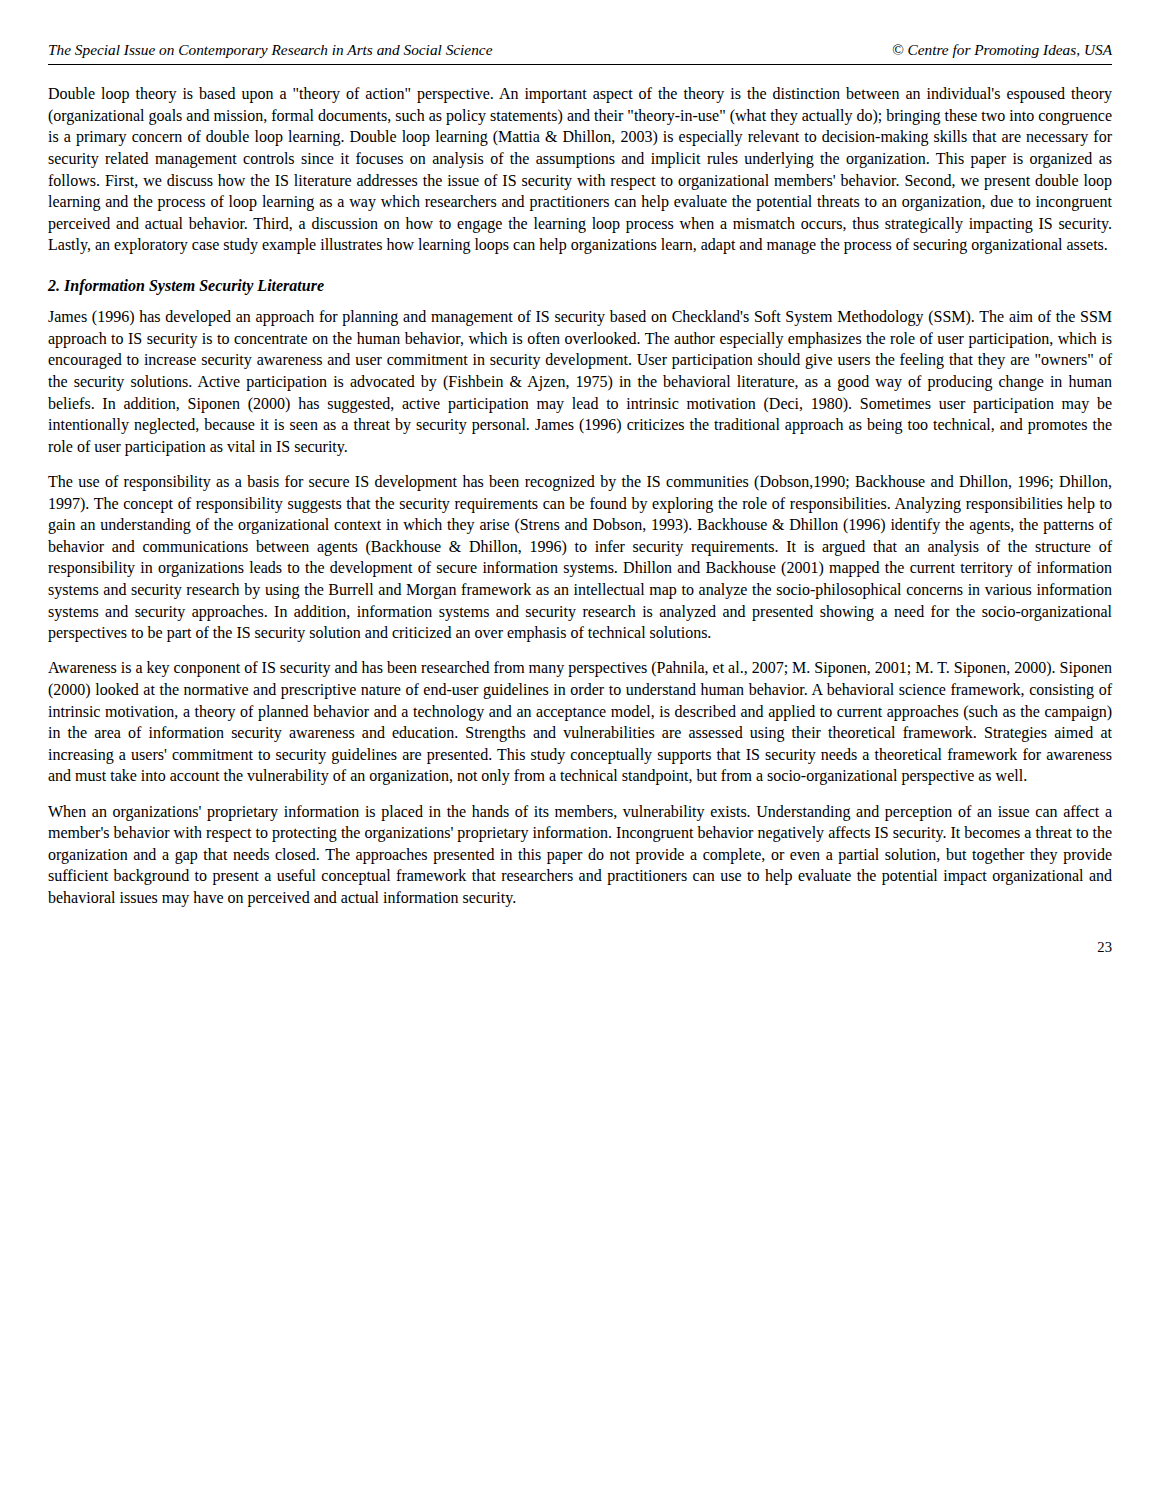The Special Issue on Contemporary Research in Arts and Social Science © Centre for Promoting Ideas, USA
Double loop theory is based upon a "theory of action" perspective. An important aspect of the theory is the distinction between an individual's espoused theory (organizational goals and mission, formal documents, such as policy statements) and their "theory-in-use" (what they actually do); bringing these two into congruence is a primary concern of double loop learning. Double loop learning (Mattia & Dhillon, 2003) is especially relevant to decision-making skills that are necessary for security related management controls since it focuses on analysis of the assumptions and implicit rules underlying the organization. This paper is organized as follows. First, we discuss how the IS literature addresses the issue of IS security with respect to organizational members' behavior. Second, we present double loop learning and the process of loop learning as a way which researchers and practitioners can help evaluate the potential threats to an organization, due to incongruent perceived and actual behavior. Third, a discussion on how to engage the learning loop process when a mismatch occurs, thus strategically impacting IS security. Lastly, an exploratory case study example illustrates how learning loops can help organizations learn, adapt and manage the process of securing organizational assets.
2. Information System Security Literature
James (1996) has developed an approach for planning and management of IS security based on Checkland's Soft System Methodology (SSM). The aim of the SSM approach to IS security is to concentrate on the human behavior, which is often overlooked. The author especially emphasizes the role of user participation, which is encouraged to increase security awareness and user commitment in security development. User participation should give users the feeling that they are "owners" of the security solutions. Active participation is advocated by (Fishbein & Ajzen, 1975) in the behavioral literature, as a good way of producing change in human beliefs. In addition, Siponen (2000) has suggested, active participation may lead to intrinsic motivation (Deci, 1980). Sometimes user participation may be intentionally neglected, because it is seen as a threat by security personal. James (1996) criticizes the traditional approach as being too technical, and promotes the role of user participation as vital in IS security.
The use of responsibility as a basis for secure IS development has been recognized by the IS communities (Dobson,1990; Backhouse and Dhillon, 1996; Dhillon, 1997). The concept of responsibility suggests that the security requirements can be found by exploring the role of responsibilities. Analyzing responsibilities help to gain an understanding of the organizational context in which they arise (Strens and Dobson, 1993). Backhouse & Dhillon (1996) identify the agents, the patterns of behavior and communications between agents (Backhouse & Dhillon, 1996) to infer security requirements. It is argued that an analysis of the structure of responsibility in organizations leads to the development of secure information systems. Dhillon and Backhouse (2001) mapped the current territory of information systems and security research by using the Burrell and Morgan framework as an intellectual map to analyze the socio-philosophical concerns in various information systems and security approaches. In addition, information systems and security research is analyzed and presented showing a need for the socio-organizational perspectives to be part of the IS security solution and criticized an over emphasis of technical solutions.
Awareness is a key conponent of IS security and has been researched from many perspectives (Pahnila, et al., 2007; M. Siponen, 2001; M. T. Siponen, 2000). Siponen (2000) looked at the normative and prescriptive nature of end-user guidelines in order to understand human behavior. A behavioral science framework, consisting of intrinsic motivation, a theory of planned behavior and a technology and an acceptance model, is described and applied to current approaches (such as the campaign) in the area of information security awareness and education. Strengths and vulnerabilities are assessed using their theoretical framework. Strategies aimed at increasing a users' commitment to security guidelines are presented. This study conceptually supports that IS security needs a theoretical framework for awareness and must take into account the vulnerability of an organization, not only from a technical standpoint, but from a socio-organizational perspective as well.
When an organizations' proprietary information is placed in the hands of its members, vulnerability exists. Understanding and perception of an issue can affect a member's behavior with respect to protecting the organizations' proprietary information. Incongruent behavior negatively affects IS security. It becomes a threat to the organization and a gap that needs closed. The approaches presented in this paper do not provide a complete, or even a partial solution, but together they provide sufficient background to present a useful conceptual framework that researchers and practitioners can use to help evaluate the potential impact organizational and behavioral issues may have on perceived and actual information security.
23